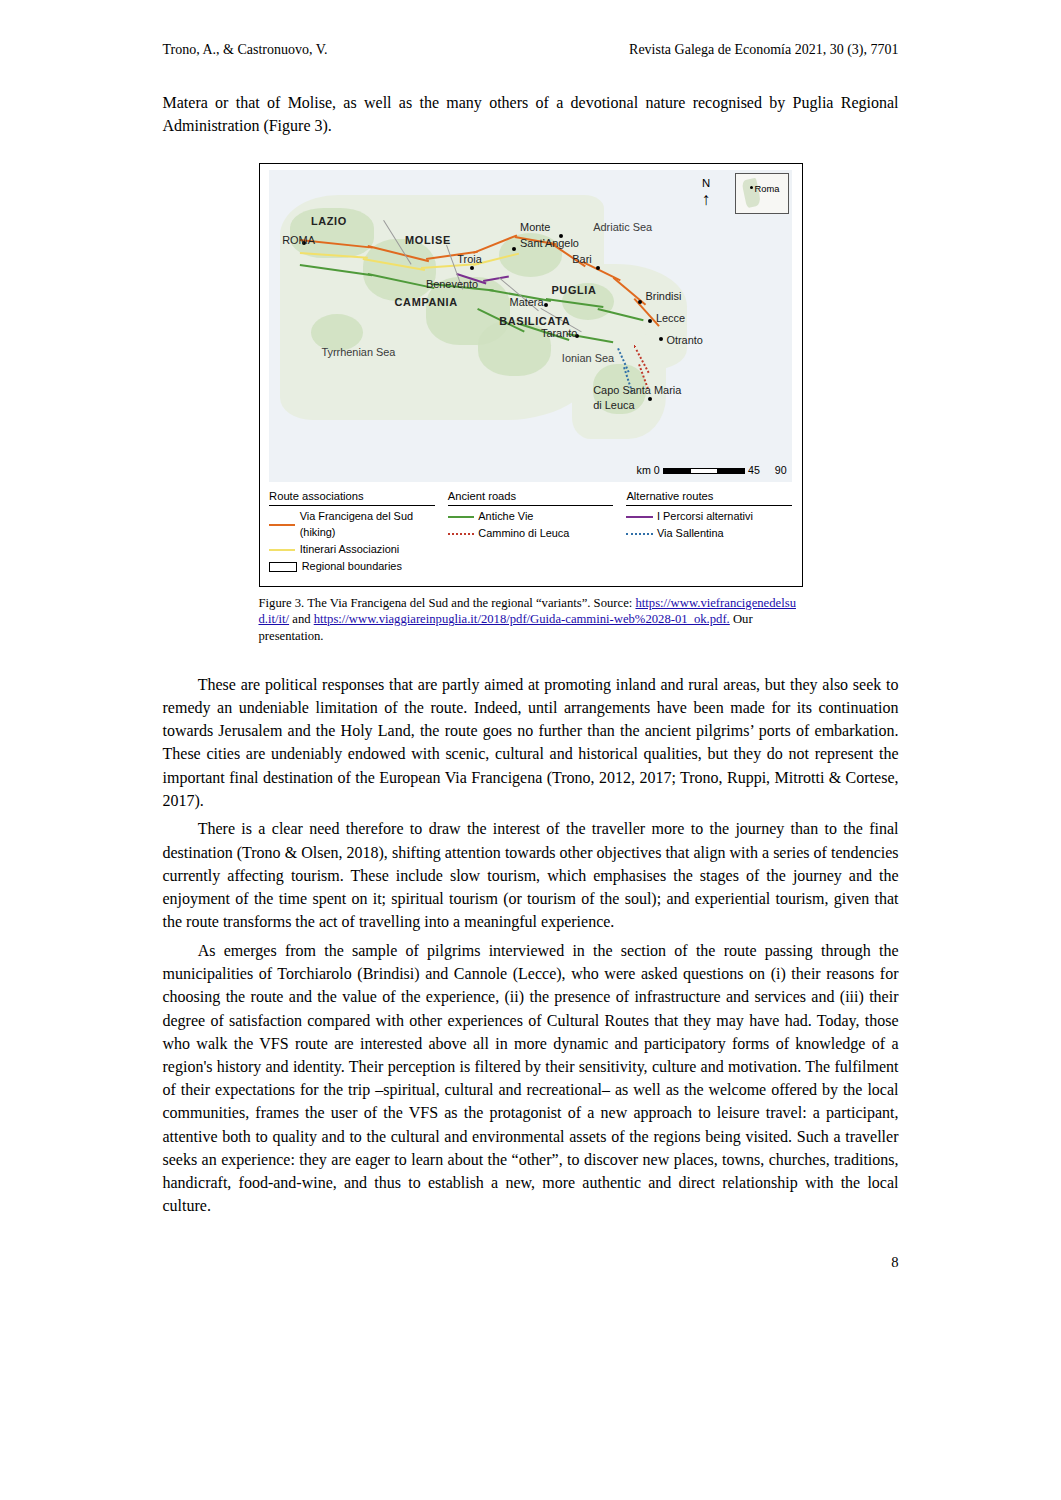Trono, A., & Castronuovo, V.
Revista Galega de Economía 2021, 30 (3), 7701
Matera or that of Molise, as well as the many others of a devotional nature recognised by Puglia Regional Administration (Figure 3).
N ↑
Roma
LAZIO ROMA MOLISE Monte
Sant’Angelo Troia Benevento CAMPANIA PUGLIA Bari Brindisi Lecce Otranto Matera BASILICATA Taranto Adriatic Sea Ionian Sea Tyrrhenian Sea Capo Santa Maria
di Leuca
km 0 45 90
Route associations
Via Francigena del Sud (hiking)
Itinerari Associazioni
Regional boundaries
Ancient roads
Antiche Vie
Cammino di Leuca
Alternative routes
I Percorsi alternativi
Via Sallentina
Figure 3. The Via Francigena del Sud and the regional “variants”. Source: https://www.viefrancigenedelsud.it/it/ and https://www.viaggiareinpuglia.it/2018/pdf/Guida-cammini-web%2028-01_ok.pdf. Our presentation.
These are political responses that are partly aimed at promoting inland and rural areas, but they also seek to remedy an undeniable limitation of the route. Indeed, until arrangements have been made for its continuation towards Jerusalem and the Holy Land, the route goes no further than the ancient pilgrims’ ports of embarkation. These cities are undeniably endowed with scenic, cultural and historical qualities, but they do not represent the important final destination of the European Via Francigena (Trono, 2012, 2017; Trono, Ruppi, Mitrotti & Cortese, 2017).
There is a clear need therefore to draw the interest of the traveller more to the journey than to the final destination (Trono & Olsen, 2018), shifting attention towards other objectives that align with a series of tendencies currently affecting tourism. These include slow tourism, which emphasises the stages of the journey and the enjoyment of the time spent on it; spiritual tourism (or tourism of the soul); and experiential tourism, given that the route transforms the act of travelling into a meaningful experience.
As emerges from the sample of pilgrims interviewed in the section of the route passing through the municipalities of Torchiarolo (Brindisi) and Cannole (Lecce), who were asked questions on (i) their reasons for choosing the route and the value of the experience, (ii) the presence of infrastructure and services and (iii) their degree of satisfaction compared with other experiences of Cultural Routes that they may have had. Today, those who walk the VFS route are interested above all in more dynamic and participatory forms of knowledge of a region's history and identity. Their perception is filtered by their sensitivity, culture and motivation. The fulfilment of their expectations for the trip –spiritual, cultural and recreational– as well as the welcome offered by the local communities, frames the user of the VFS as the protagonist of a new approach to leisure travel: a participant, attentive both to quality and to the cultural and environmental assets of the regions being visited. Such a traveller seeks an experience: they are eager to learn about the “other”, to discover new places, towns, churches, traditions, handicraft, food-and-wine, and thus to establish a new, more authentic and direct relationship with the local culture.
8